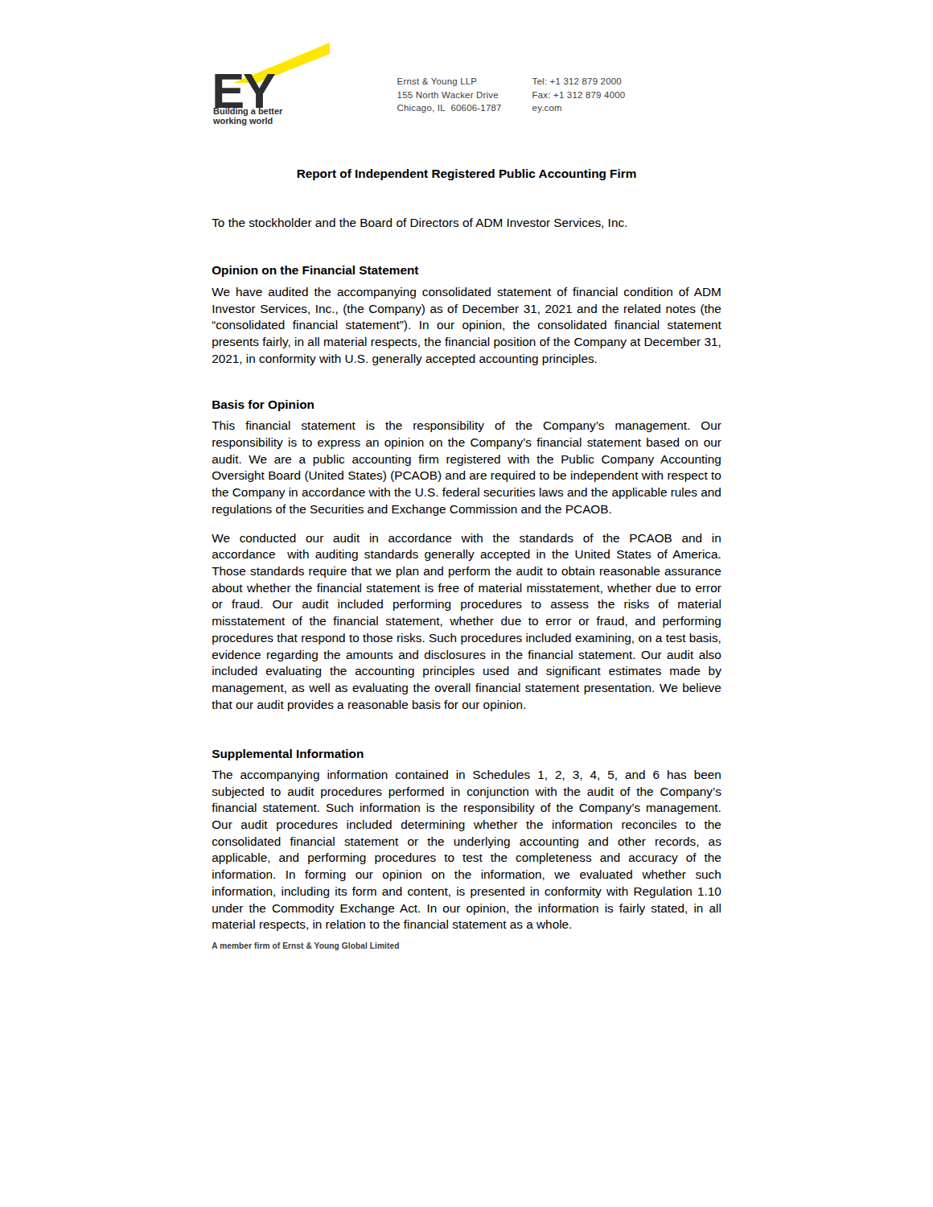EY
Building a better
working world
Ernst & Young LLP
155 North Wacker Drive
Chicago, IL 60606-1787
Tel: +1 312 879 2000
Fax: +1 312 879 4000
ey.com
Report of Independent Registered Public Accounting Firm
To the stockholder and the Board of Directors of ADM Investor Services, Inc.
Opinion on the Financial Statement
We have audited the accompanying consolidated statement of financial condition of ADM Investor Services, Inc., (the Company) as of December 31, 2021 and the related notes (the “consolidated financial statement”). In our opinion, the consolidated financial statement presents fairly, in all material respects, the financial position of the Company at December 31, 2021, in conformity with U.S. generally accepted accounting principles.
Basis for Opinion
This financial statement is the responsibility of the Company’s management. Our responsibility is to express an opinion on the Company’s financial statement based on our audit. We are a public accounting firm registered with the Public Company Accounting Oversight Board (United States) (PCAOB) and are required to be independent with respect to the Company in accordance with the U.S. federal securities laws and the applicable rules and regulations of the Securities and Exchange Commission and the PCAOB.
We conducted our audit in accordance with the standards of the PCAOB and in accordance with auditing standards generally accepted in the United States of America. Those standards require that we plan and perform the audit to obtain reasonable assurance about whether the financial statement is free of material misstatement, whether due to error or fraud. Our audit included performing procedures to assess the risks of material misstatement of the financial statement, whether due to error or fraud, and performing procedures that respond to those risks. Such procedures included examining, on a test basis, evidence regarding the amounts and disclosures in the financial statement. Our audit also included evaluating the accounting principles used and significant estimates made by management, as well as evaluating the overall financial statement presentation. We believe that our audit provides a reasonable basis for our opinion.
Supplemental Information
The accompanying information contained in Schedules 1, 2, 3, 4, 5, and 6 has been subjected to audit procedures performed in conjunction with the audit of the Company’s financial statement. Such information is the responsibility of the Company’s management. Our audit procedures included determining whether the information reconciles to the consolidated financial statement or the underlying accounting and other records, as applicable, and performing procedures to test the completeness and accuracy of the information. In forming our opinion on the information, we evaluated whether such information, including its form and content, is presented in conformity with Regulation 1.10 under the Commodity Exchange Act. In our opinion, the information is fairly stated, in all material respects, in relation to the financial statement as a whole.
A member firm of Ernst & Young Global Limited